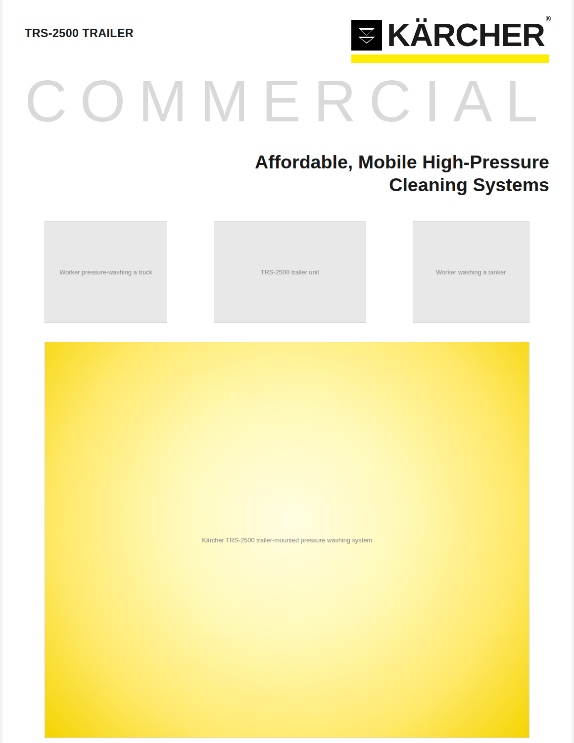TRS-2500 TRAILER
KÄRCHER®
COMMERCIAL
Affordable, Mobile High-Pressure
Cleaning Systems
Worker pressure-washing a truck
TRS-2500 trailer unit
Worker washing a tanker
Kärcher TRS-2500 trailer-mounted pressure washing system